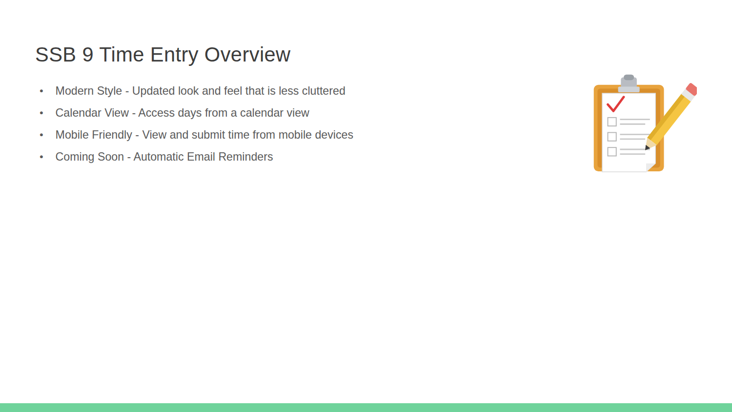SSB 9 Time Entry Overview
Modern Style - Updated look and feel that is less cluttered
Calendar View - Access days from a calendar view
Mobile Friendly - View and submit time from mobile devices
Coming Soon - Automatic Email Reminders